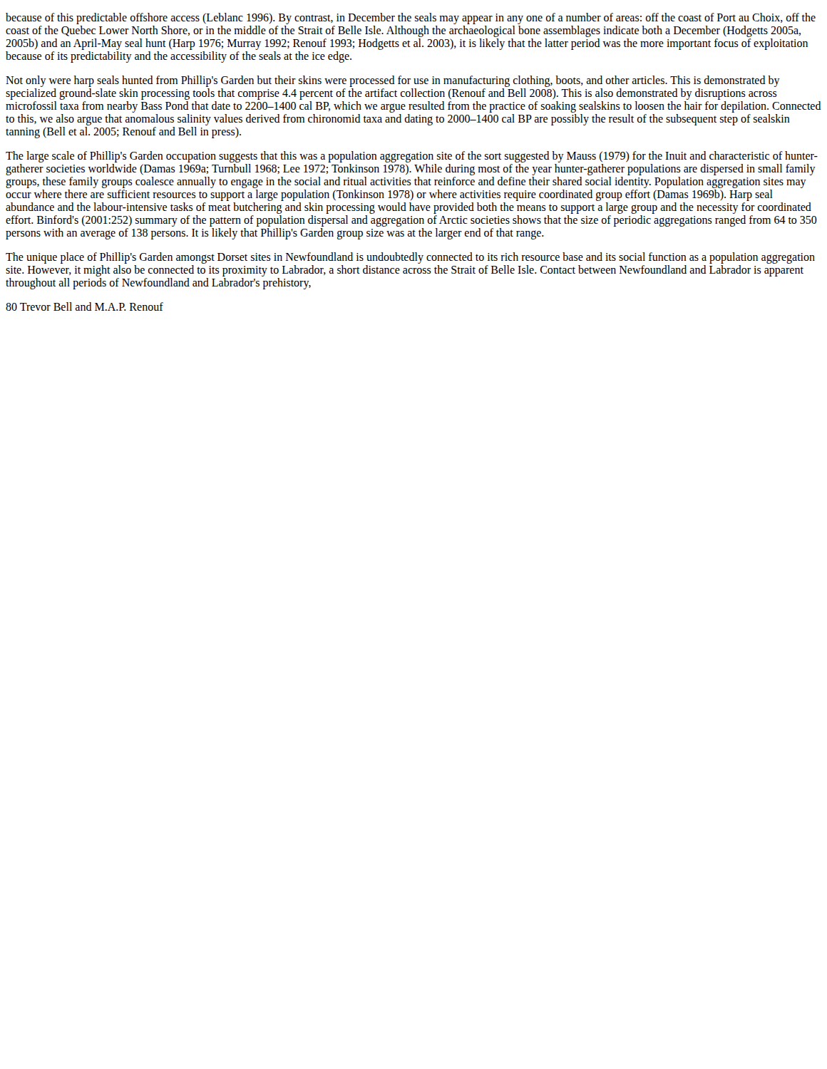because of this predictable offshore access (Leblanc 1996). By contrast, in December the seals may appear in any one of a number of areas: off the coast of Port au Choix, off the coast of the Quebec Lower North Shore, or in the middle of the Strait of Belle Isle. Although the archaeological bone assemblages indicate both a December (Hodgetts 2005a, 2005b) and an April-May seal hunt (Harp 1976; Murray 1992; Renouf 1993; Hodgetts et al. 2003), it is likely that the latter period was the more important focus of exploitation because of its predictability and the accessibility of the seals at the ice edge.
Not only were harp seals hunted from Phillip's Garden but their skins were processed for use in manufacturing clothing, boots, and other articles. This is demonstrated by specialized ground-slate skin processing tools that comprise 4.4 percent of the artifact collection (Renouf and Bell 2008). This is also demonstrated by disruptions across microfossil taxa from nearby Bass Pond that date to 2200–1400 cal BP, which we argue resulted from the practice of soaking sealskins to loosen the hair for depilation. Connected to this, we also argue that anomalous salinity values derived from chironomid taxa and dating to 2000–1400 cal BP are possibly the result of the subsequent step of sealskin tanning (Bell et al. 2005; Renouf and Bell in press).
The large scale of Phillip's Garden occupation suggests that this was a population aggregation site of the sort suggested by Mauss (1979) for the Inuit and characteristic of hunter-gatherer societies worldwide (Damas 1969a; Turnbull 1968; Lee 1972; Tonkinson 1978). While during most of the year hunter-gatherer populations are dispersed in small family groups, these family groups coalesce annually to engage in the social and ritual activities that reinforce and define their shared social identity. Population aggregation sites may occur where there are sufficient resources to support a large population (Tonkinson 1978) or where activities require coordinated group effort (Damas 1969b). Harp seal abundance and the labour-intensive tasks of meat butchering and skin processing would have provided both the means to support a large group and the necessity for coordinated effort. Binford's (2001:252) summary of the pattern of population dispersal and aggregation of Arctic societies shows that the size of periodic aggregations ranged from 64 to 350 persons with an average of 138 persons. It is likely that Phillip's Garden group size was at the larger end of that range.
The unique place of Phillip's Garden amongst Dorset sites in Newfoundland is undoubtedly connected to its rich resource base and its social function as a population aggregation site. However, it might also be connected to its proximity to Labrador, a short distance across the Strait of Belle Isle. Contact between Newfoundland and Labrador is apparent throughout all periods of Newfoundland and Labrador's prehistory,
80 Trevor Bell and M.A.P. Renouf